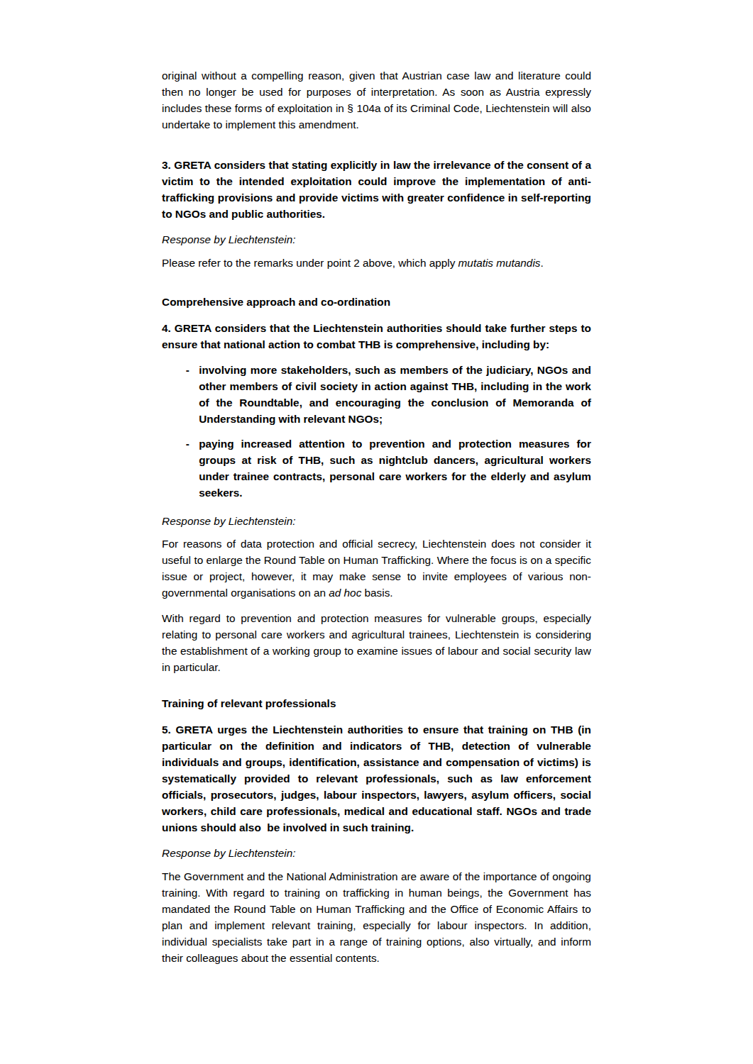original without a compelling reason, given that Austrian case law and literature could then no longer be used for purposes of interpretation. As soon as Austria expressly includes these forms of exploitation in § 104a of its Criminal Code, Liechtenstein will also undertake to implement this amendment.
3. GRETA considers that stating explicitly in law the irrelevance of the consent of a victim to the intended exploitation could improve the implementation of anti-trafficking provisions and provide victims with greater confidence in self-reporting to NGOs and public authorities.
Response by Liechtenstein:
Please refer to the remarks under point 2 above, which apply mutatis mutandis.
Comprehensive approach and co-ordination
4. GRETA considers that the Liechtenstein authorities should take further steps to ensure that national action to combat THB is comprehensive, including by:
involving more stakeholders, such as members of the judiciary, NGOs and other members of civil society in action against THB, including in the work of the Roundtable, and encouraging the conclusion of Memoranda of Understanding with relevant NGOs;
paying increased attention to prevention and protection measures for groups at risk of THB, such as nightclub dancers, agricultural workers under trainee contracts, personal care workers for the elderly and asylum seekers.
Response by Liechtenstein:
For reasons of data protection and official secrecy, Liechtenstein does not consider it useful to enlarge the Round Table on Human Trafficking. Where the focus is on a specific issue or project, however, it may make sense to invite employees of various non-governmental organisations on an ad hoc basis.
With regard to prevention and protection measures for vulnerable groups, especially relating to personal care workers and agricultural trainees, Liechtenstein is considering the establishment of a working group to examine issues of labour and social security law in particular.
Training of relevant professionals
5. GRETA urges the Liechtenstein authorities to ensure that training on THB (in particular on the definition and indicators of THB, detection of vulnerable individuals and groups, identification, assistance and compensation of victims) is systematically provided to relevant professionals, such as law enforcement officials, prosecutors, judges, labour inspectors, lawyers, asylum officers, social workers, child care professionals, medical and educational staff. NGOs and trade unions should also be involved in such training.
Response by Liechtenstein:
The Government and the National Administration are aware of the importance of ongoing training. With regard to training on trafficking in human beings, the Government has mandated the Round Table on Human Trafficking and the Office of Economic Affairs to plan and implement relevant training, especially for labour inspectors. In addition, individual specialists take part in a range of training options, also virtually, and inform their colleagues about the essential contents.